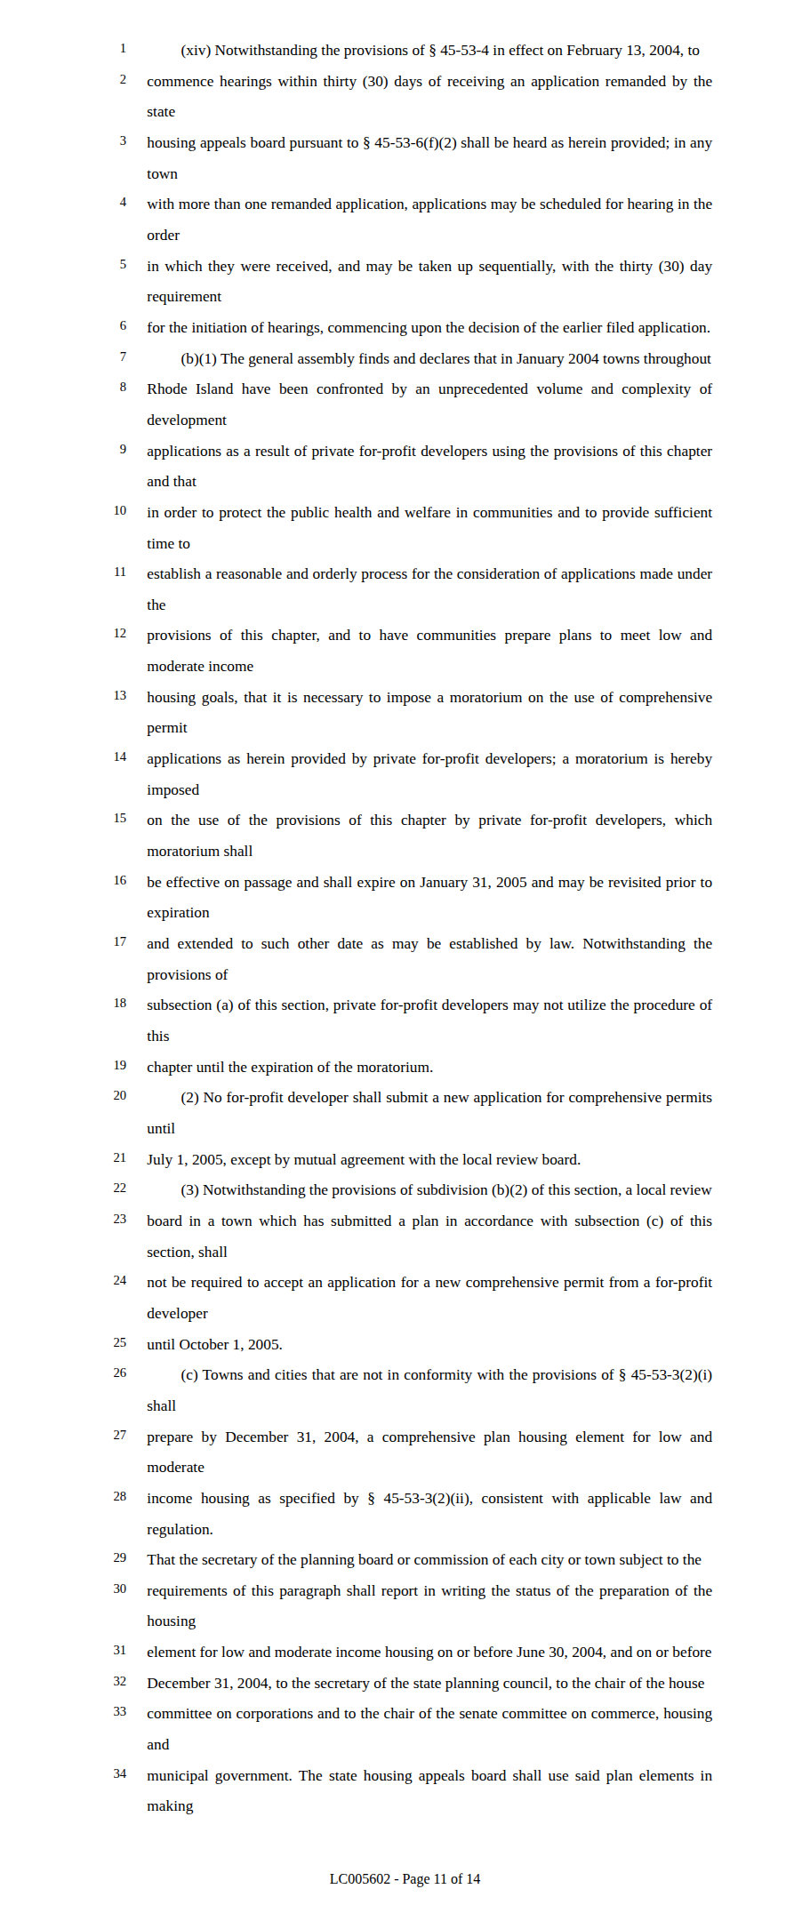(xiv) Notwithstanding the provisions of § 45-53-4 in effect on February 13, 2004, to
commence hearings within thirty (30) days of receiving an application remanded by the state
housing appeals board pursuant to § 45-53-6(f)(2) shall be heard as herein provided; in any town
with more than one remanded application, applications may be scheduled for hearing in the order
in which they were received, and may be taken up sequentially, with the thirty (30) day requirement
for the initiation of hearings, commencing upon the decision of the earlier filed application.
(b)(1) The general assembly finds and declares that in January 2004 towns throughout
Rhode Island have been confronted by an unprecedented volume and complexity of development
applications as a result of private for-profit developers using the provisions of this chapter and that
in order to protect the public health and welfare in communities and to provide sufficient time to
establish a reasonable and orderly process for the consideration of applications made under the
provisions of this chapter, and to have communities prepare plans to meet low and moderate income
housing goals, that it is necessary to impose a moratorium on the use of comprehensive permit
applications as herein provided by private for-profit developers; a moratorium is hereby imposed
on the use of the provisions of this chapter by private for-profit developers, which moratorium shall
be effective on passage and shall expire on January 31, 2005 and may be revisited prior to expiration
and extended to such other date as may be established by law. Notwithstanding the provisions of
subsection (a) of this section, private for-profit developers may not utilize the procedure of this
chapter until the expiration of the moratorium.
(2) No for-profit developer shall submit a new application for comprehensive permits until
July 1, 2005, except by mutual agreement with the local review board.
(3) Notwithstanding the provisions of subdivision (b)(2) of this section, a local review
board in a town which has submitted a plan in accordance with subsection (c) of this section, shall
not be required to accept an application for a new comprehensive permit from a for-profit developer
until October 1, 2005.
(c) Towns and cities that are not in conformity with the provisions of § 45-53-3(2)(i) shall
prepare by December 31, 2004, a comprehensive plan housing element for low and moderate
income housing as specified by § 45-53-3(2)(ii), consistent with applicable law and regulation.
That the secretary of the planning board or commission of each city or town subject to the
requirements of this paragraph shall report in writing the status of the preparation of the housing
element for low and moderate income housing on or before June 30, 2004, and on or before
December 31, 2004, to the secretary of the state planning council, to the chair of the house
committee on corporations and to the chair of the senate committee on commerce, housing and
municipal government. The state housing appeals board shall use said plan elements in making
LC005602 - Page 11 of 14